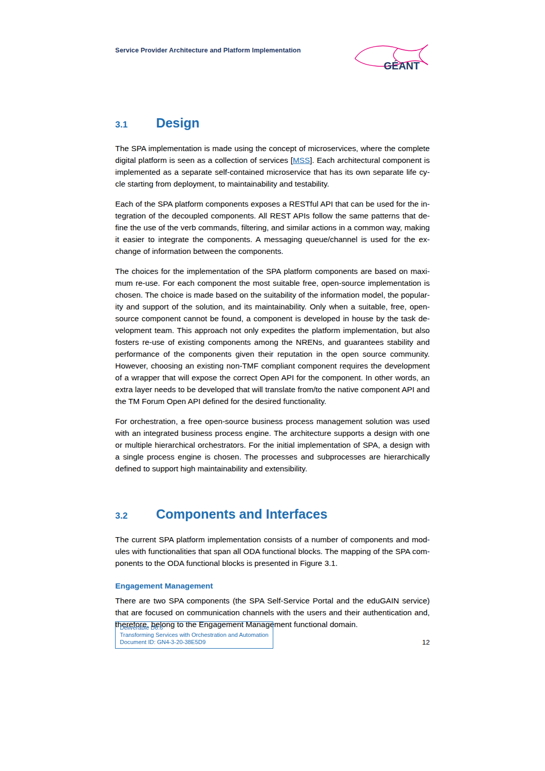Service Provider Architecture and Platform Implementation
GÉANT
3.1 Design
The SPA implementation is made using the concept of microservices, where the complete digital platform is seen as a collection of services [MSS]. Each architectural component is implemented as a separate self-contained microservice that has its own separate life cycle starting from deployment, to maintainability and testability.
Each of the SPA platform components exposes a RESTful API that can be used for the integration of the decoupled components. All REST APIs follow the same patterns that define the use of the verb commands, filtering, and similar actions in a common way, making it easier to integrate the components. A messaging queue/channel is used for the exchange of information between the components.
The choices for the implementation of the SPA platform components are based on maximum re-use. For each component the most suitable free, open-source implementation is chosen. The choice is made based on the suitability of the information model, the popularity and support of the solution, and its maintainability. Only when a suitable, free, open-source component cannot be found, a component is developed in house by the task development team. This approach not only expedites the platform implementation, but also fosters re-use of existing components among the NRENs, and guarantees stability and performance of the components given their reputation in the open source community. However, choosing an existing non-TMF compliant component requires the development of a wrapper that will expose the correct Open API for the component. In other words, an extra layer needs to be developed that will translate from/to the native component API and the TM Forum Open API defined for the desired functionality.
For orchestration, a free open-source business process management solution was used with an integrated business process engine. The architecture supports a design with one or multiple hierarchical orchestrators. For the initial implementation of SPA, a design with a single process engine is chosen. The processes and subprocesses are hierarchically defined to support high maintainability and extensibility.
3.2 Components and Interfaces
The current SPA platform implementation consists of a number of components and modules with functionalities that span all ODA functional blocks. The mapping of the SPA components to the ODA functional blocks is presented in Figure 3.1.
Engagement Management
There are two SPA components (the SPA Self-Service Portal and the eduGAIN service) that are focused on communication channels with the users and their authentication and, therefore, belong to the Engagement Management functional domain.
Deliverable D6.6
Transforming Services with Orchestration and Automation
Document ID: GN4-3-20-38E5D9
12